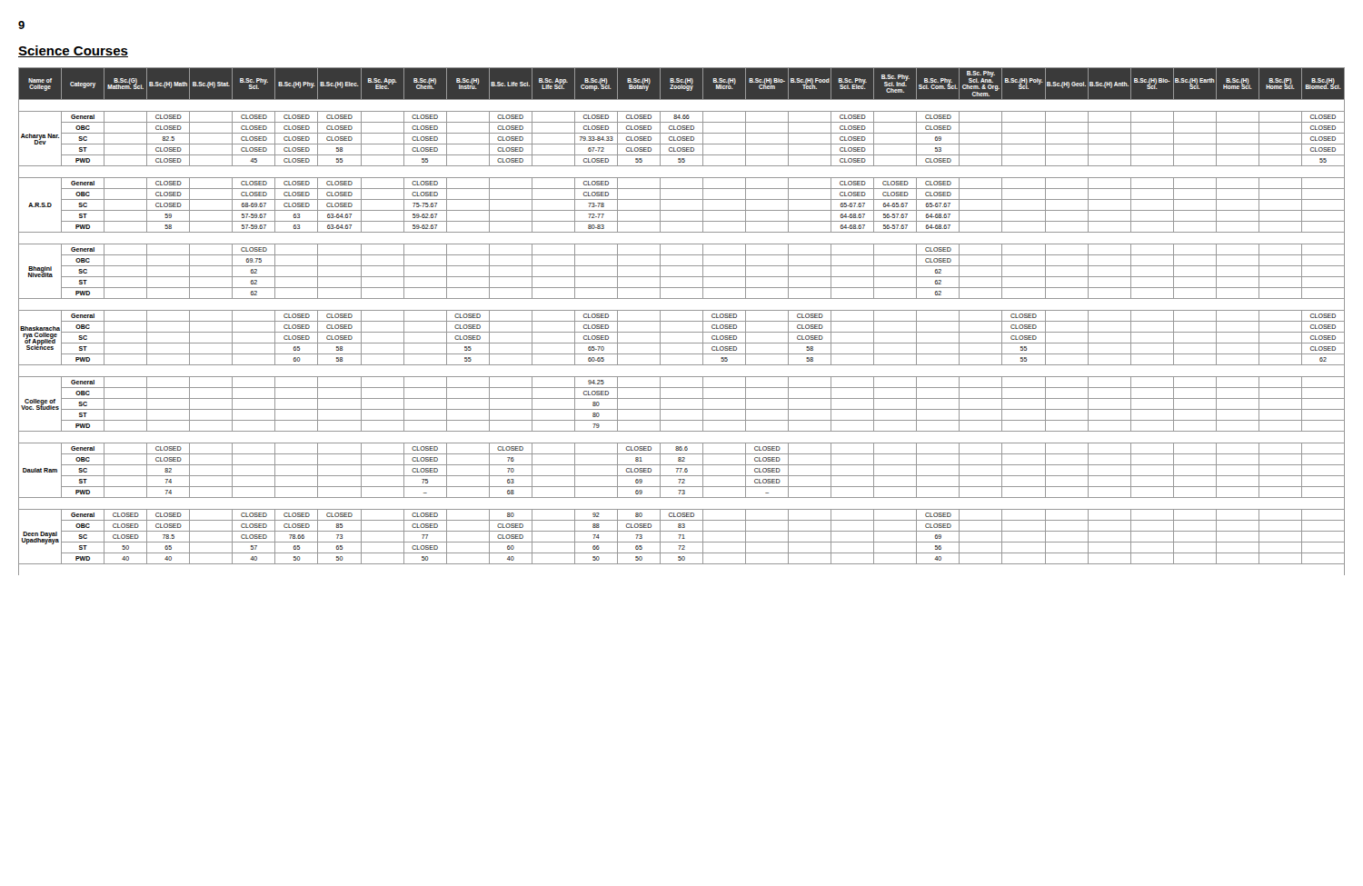9
Science Courses
| Name of College | Category | B.Sc.(G) Mathem. Sci. | B.Sc.(H) Math | B.Sc.(H) Stat. | B.Sc. Phy. Sci. | B.Sc.(H) Phy. | B.Sc.(H) Elec. | B.Sc. App. Elec. | B.Sc.(H) Chem. | B.Sc.(H) Instru. | B.Sc. Life Sci. | B.Sc. App. Life Sci. | B.Sc.(H) Comp. Sci. | B.Sc.(H) Botany | B.Sc.(H) Zoology | B.Sc.(H) Micro. | B.Sc.(H) Bio-Chem | B.Sc.(H) Food Tech. | B.Sc. Phy. Sci. Elec. | B.Sc. Phy. Sci. Ind. Chem. | B.Sc. Phy. Sci. Com. Sci. | B.Sc. Phy. Sci. Ana. Chem. & Org. Chem. | B.Sc.(H) Poly. Sci. | B.Sc.(H) Geol. | B.Sc.(H) Anth. | B.Sc.(H) Bio-Sci. | B.Sc.(H) Earth Sci. | B.Sc.(H) Home Sci. | B.Sc.(P) Home Sci. | B.Sc.(H) Biomed. Sci. |
| --- | --- | --- | --- | --- | --- | --- | --- | --- | --- | --- | --- | --- | --- | --- | --- | --- | --- | --- | --- | --- | --- | --- | --- | --- | --- | --- | --- | --- | --- | --- |
| Acharya Nar. Dev | General | | CLOSED | | CLOSED | CLOSED | CLOSED | | CLOSED | | CLOSED | | CLOSED | CLOSED | 84.66 | | | | CLOSED | | CLOSED | | | | | | | | | CLOSED |
| OBC | | CLOSED | | CLOSED | CLOSED | CLOSED | | CLOSED | | CLOSED | | CLOSED | CLOSED | CLOSED | | | | CLOSED | | CLOSED | | | | | | | | | CLOSED |
| SC | | 82.5 | | CLOSED | CLOSED | CLOSED | | CLOSED | | CLOSED | | 79.33-84.33 | CLOSED | CLOSED | | | | CLOSED | | 69 | | | | | | | | | CLOSED |
| ST | | CLOSED | | CLOSED | CLOSED | 58 | | CLOSED | | CLOSED | | 67-72 | CLOSED | CLOSED | | | | CLOSED | | 53 | | | | | | | | | CLOSED |
| PWD | | CLOSED | | 45 | CLOSED | 55 | | 55 | | CLOSED | | CLOSED | 55 | 55 | | | | CLOSED | | CLOSED | | | | | | | | | 55 |
| A.R.S.D | General | | CLOSED | | CLOSED | CLOSED | CLOSED | | CLOSED | | | | CLOSED | | | | | | CLOSED | CLOSED | CLOSED | | | | | | | | | |
| OBC | | CLOSED | | CLOSED | CLOSED | CLOSED | | CLOSED | | | | CLOSED | | | | | | CLOSED | CLOSED | CLOSED | | | | | | | | | |
| SC | | CLOSED | | 68-69.67 | CLOSED | CLOSED | | 75-75.67 | | | | 73-78 | | | | | | 65-67.67 | 64-65.67 | 65-67.67 | | | | | | | | | |
| ST | | 59 | | 57-59.67 | 63 | 63-64.67 | | 59-62.67 | | | | 72-77 | | | | | | 64-68.67 | 56-57.67 | 64-68.67 | | | | | | | | | |
| PWD | | 58 | | 57-59.67 | 63 | 63-64.67 | | 59-62.67 | | | | 80-83 | | | | | | 64-68.67 | 56-57.67 | 64-68.67 | | | | | | | | | |
| Bhagini Nivedita | General | | | | CLOSED | | | | | | | | | | | | | | | | CLOSED | | | | | | | | | |
| OBC | | | | 69.75 | | | | | | | | | | | | | | | | CLOSED | | | | | | | | | |
| SC | | | | 62 | | | | | | | | | | | | | | | | 62 | | | | | | | | | |
| ST | | | | 62 | | | | | | | | | | | | | | | | 62 | | | | | | | | | |
| PWD | | | | 62 | | | | | | | | | | | | | | | | 62 | | | | | | | | | |
| Bhaskaracharya College of Applied Sciences | General | | | | | CLOSED | CLOSED | | | CLOSED | | | CLOSED | | | CLOSED | | CLOSED | | | | | CLOSED | | | | | | | CLOSED |
| OBC | | | | | CLOSED | CLOSED | | | CLOSED | | | CLOSED | | | CLOSED | | CLOSED | | | | | CLOSED | | | | | | | CLOSED |
| SC | | | | | CLOSED | CLOSED | | | CLOSED | | | CLOSED | | | CLOSED | | CLOSED | | | | | CLOSED | | | | | | | CLOSED |
| ST | | | | | 65 | 58 | | | 55 | | | 65-70 | | | CLOSED | | 58 | | | | | 55 | | | | | | | CLOSED |
| PWD | | | | | 60 | 58 | | | 55 | | | 60-65 | | | 55 | | 58 | | | | | 55 | | | | | | | 62 |
| College of Voc. Studies | General | | | | | | | | | | | | 94.25 | | | | | | | | | | | | | | | | | |
| OBC | | | | | | | | | | | | CLOSED | | | | | | | | | | | | | | | | | |
| SC | | | | | | | | | | | | 80 | | | | | | | | | | | | | | | | | |
| ST | | | | | | | | | | | | 80 | | | | | | | | | | | | | | | | | |
| PWD | | | | | | | | | | | | 79 | | | | | | | | | | | | | | | | | |
| Daulat Ram | General | | CLOSED | | | | | | CLOSED | | CLOSED | | | CLOSED | 86.6 | | CLOSED | | | | | | | | | | | | | |
| OBC | | CLOSED | | | | | | CLOSED | | 76 | | | 81 | 82 | | CLOSED | | | | | | | | | | | | | |
| SC | | 82 | | | | | | CLOSED | | 70 | | | CLOSED | 77.6 | | CLOSED | | | | | | | | | | | | | |
| ST | | 74 | | | | | | 75 | | 63 | | | 69 | 72 | | CLOSED | | | | | | | | | | | | | |
| PWD | | 74 | | | | | | – | | 68 | | | 69 | 73 | | – | | | | | | | | | | | | | |
| Deen Dayal Upadhayaya | General | CLOSED | CLOSED | | CLOSED | CLOSED | CLOSED | | CLOSED | | 80 | | 92 | 80 | CLOSED | | | | | | CLOSED | | | | | | | | | |
| OBC | CLOSED | CLOSED | | CLOSED | CLOSED | 85 | | CLOSED | | CLOSED | | 88 | CLOSED | 83 | | | | | | CLOSED | | | | | | | | | |
| SC | CLOSED | 78.5 | | CLOSED | 78.66 | 73 | | 77 | | CLOSED | | 74 | 73 | 71 | | | | | | 69 | | | | | | | | | |
| ST | 50 | 65 | | 57 | 65 | 65 | | CLOSED | | 60 | | 66 | 65 | 72 | | | | | | 56 | | | | | | | | | |
| PWD | 40 | 40 | | 40 | 50 | 50 | | 50 | | 40 | | 50 | 50 | 50 | | | | | | 40 | | | | | | | | | |